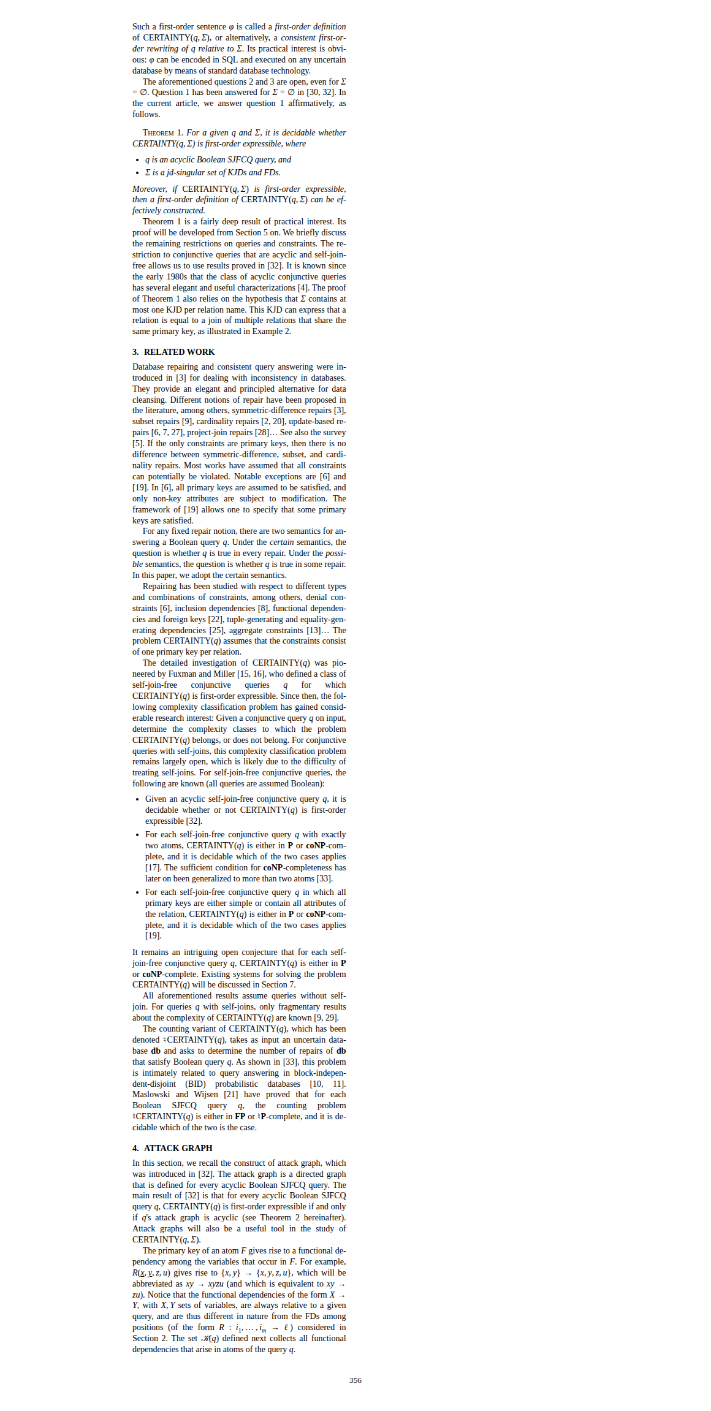Such a first-order sentence φ is called a first-order definition of CERTAINTY(q, Σ), or alternatively, a consistent first-order rewriting of q relative to Σ. Its practical interest is obvious: φ can be encoded in SQL and executed on any uncertain database by means of standard database technology.
The aforementioned questions 2 and 3 are open, even for Σ = ∅. Question 1 has been answered for Σ = ∅ in [30, 32]. In the current article, we answer question 1 affirmatively, as follows.
Theorem 1. For a given q and Σ, it is decidable whether CERTAINTY(q, Σ) is first-order expressible, where
q is an acyclic Boolean SJFCQ query, and
Σ is a jd-singular set of KJDs and FDs.
Moreover, if CERTAINTY(q, Σ) is first-order expressible, then a first-order definition of CERTAINTY(q, Σ) can be effectively constructed.
Theorem 1 is a fairly deep result of practical interest. Its proof will be developed from Section 5 on. We briefly discuss the remaining restrictions on queries and constraints. The restriction to conjunctive queries that are acyclic and self-join-free allows us to use results proved in [32]. It is known since the early 1980s that the class of acyclic conjunctive queries has several elegant and useful characterizations [4]. The proof of Theorem 1 also relies on the hypothesis that Σ contains at most one KJD per relation name. This KJD can express that a relation is equal to a join of multiple relations that share the same primary key, as illustrated in Example 2.
3. RELATED WORK
Database repairing and consistent query answering were introduced in [3] for dealing with inconsistency in databases. They provide an elegant and principled alternative for data cleansing. Different notions of repair have been proposed in the literature, among others, symmetric-difference repairs [3], subset repairs [9], cardinality repairs [2, 20], update-based repairs [6, 7, 27], project-join repairs [28]… See also the survey [5]. If the only constraints are primary keys, then there is no difference between symmetric-difference, subset, and cardinality repairs. Most works have assumed that all constraints can potentially be violated. Notable exceptions are [6] and [19]. In [6], all primary keys are assumed to be satisfied, and only non-key attributes are subject to modification. The framework of [19] allows one to specify that some primary keys are satisfied.
For any fixed repair notion, there are two semantics for answering a Boolean query q. Under the certain semantics, the question is whether q is true in every repair. Under the possible semantics, the question is whether q is true in some repair. In this paper, we adopt the certain semantics.
Repairing has been studied with respect to different types and combinations of constraints, among others, denial constraints [6], inclusion dependencies [8], functional dependencies and foreign keys [22], tuple-generating and equality-generating dependencies [25], aggregate constraints [13]… The problem CERTAINTY(q) assumes that the constraints consist of one primary key per relation.
The detailed investigation of CERTAINTY(q) was pioneered by Fuxman and Miller [15, 16], who defined a class of self-join-free conjunctive queries q for which CERTAINTY(q) is first-order expressible. Since then, the following complexity classification problem has gained considerable research interest: Given a conjunctive query q on input, determine the complexity classes to which the problem CERTAINTY(q) belongs, or does not belong. For conjunctive queries with self-joins, this complexity classification problem remains largely open, which is likely due to the difficulty of treating self-joins. For self-join-free conjunctive queries, the following are known (all queries are assumed Boolean):
Given an acyclic self-join-free conjunctive query q, it is decidable whether or not CERTAINTY(q) is first-order expressible [32].
For each self-join-free conjunctive query q with exactly two atoms, CERTAINTY(q) is either in P or coNP-complete, and it is decidable which of the two cases applies [17]. The sufficient condition for coNP-completeness has later on been generalized to more than two atoms [33].
For each self-join-free conjunctive query q in which all primary keys are either simple or contain all attributes of the relation, CERTAINTY(q) is either in P or coNP-complete, and it is decidable which of the two cases applies [19].
It remains an intriguing open conjecture that for each self-join-free conjunctive query q, CERTAINTY(q) is either in P or coNP-complete. Existing systems for solving the problem CERTAINTY(q) will be discussed in Section 7.
All aforementioned results assume queries without self-join. For queries q with self-joins, only fragmentary results about the complexity of CERTAINTY(q) are known [9, 29].
The counting variant of CERTAINTY(q), which has been denoted ♮CERTAINTY(q), takes as input an uncertain database db and asks to determine the number of repairs of db that satisfy Boolean query q. As shown in [33], this problem is intimately related to query answering in block-independent-disjoint (BID) probabilistic databases [10, 11]. Maslowski and Wijsen [21] have proved that for each Boolean SJFCQ query q, the counting problem ♮CERTAINTY(q) is either in FP or ♮P-complete, and it is decidable which of the two is the case.
4. ATTACK GRAPH
In this section, we recall the construct of attack graph, which was introduced in [32]. The attack graph is a directed graph that is defined for every acyclic Boolean SJFCQ query. The main result of [32] is that for every acyclic Boolean SJFCQ query q, CERTAINTY(q) is first-order expressible if and only if q's attack graph is acyclic (see Theorem 2 hereinafter). Attack graphs will also be a useful tool in the study of CERTAINTY(q, Σ).
The primary key of an atom F gives rise to a functional dependency among the variables that occur in F. For example, R(x, y, z, u) gives rise to {x, y} → {x, y, z, u}, which will be abbreviated as xy → xyzu (and which is equivalent to xy → zu). Notice that the functional dependencies of the form X → Y, with X, Y sets of variables, are always relative to a given query, and are thus different in nature from the FDs among positions (of the form R : i1, … , im → ℓ) considered in Section 2. The set 𝒦(q) defined next collects all functional dependencies that arise in atoms of the query q.
356